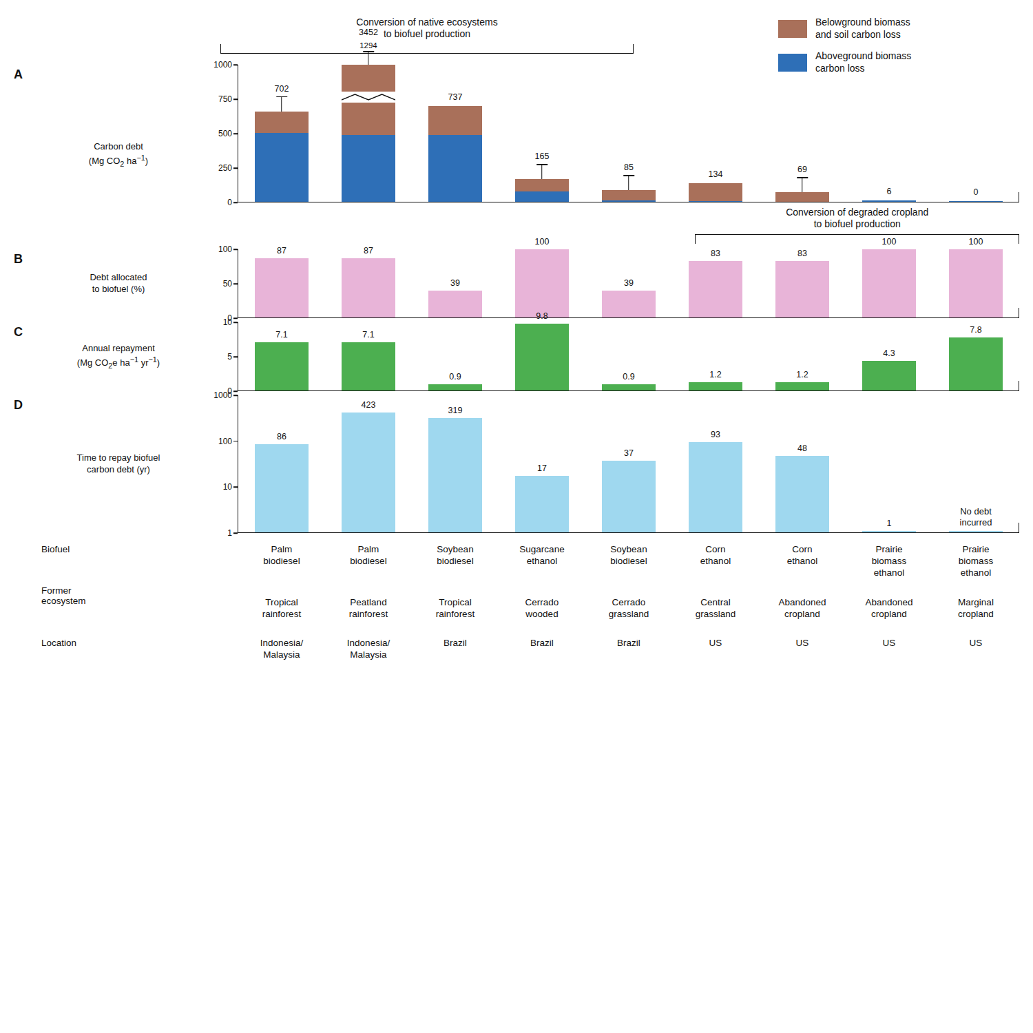Belowground biomass
and soil carbon loss
Aboveground biomass
carbon loss
Conversion of native ecosystems
to biofuel production
A
Carbon debt
(Mg CO2 ha−1)
0 250 500 750 1000
702
3452
1294
737
165
85
134
69
6
0
Conversion of degraded cropland
to biofuel production
B
Debt allocated
to biofuel (%)
0 50 100
87
87
39
100
39
83
83
100
100
C
Annual repayment
(Mg CO2e ha−1 yr−1)
0 5 10
7.1
7.1
0.9
9.8
0.9
1.2
1.2
4.3
7.8
D
Time to repay biofuel
carbon debt (yr)
1 10 100 1000
86
423
319
17
37
93
48
1
No debt
incurred
Biofuel
Former
ecosystem
Location
Palm
biodiesel
Palm
biodiesel
Soybean
biodiesel
Sugarcane
ethanol
Soybean
biodiesel
Corn
ethanol
Corn
ethanol
Prairie
biomass
ethanol
Prairie
biomass
ethanol
Tropical
rainforest
Peatland
rainforest
Tropical
rainforest
Cerrado
wooded
Cerrado
grassland
Central
grassland
Abandoned
cropland
Abandoned
cropland
Marginal
cropland
Indonesia/
Malaysia
Indonesia/
Malaysia
Brazil
Brazil
Brazil
US
US
US
US